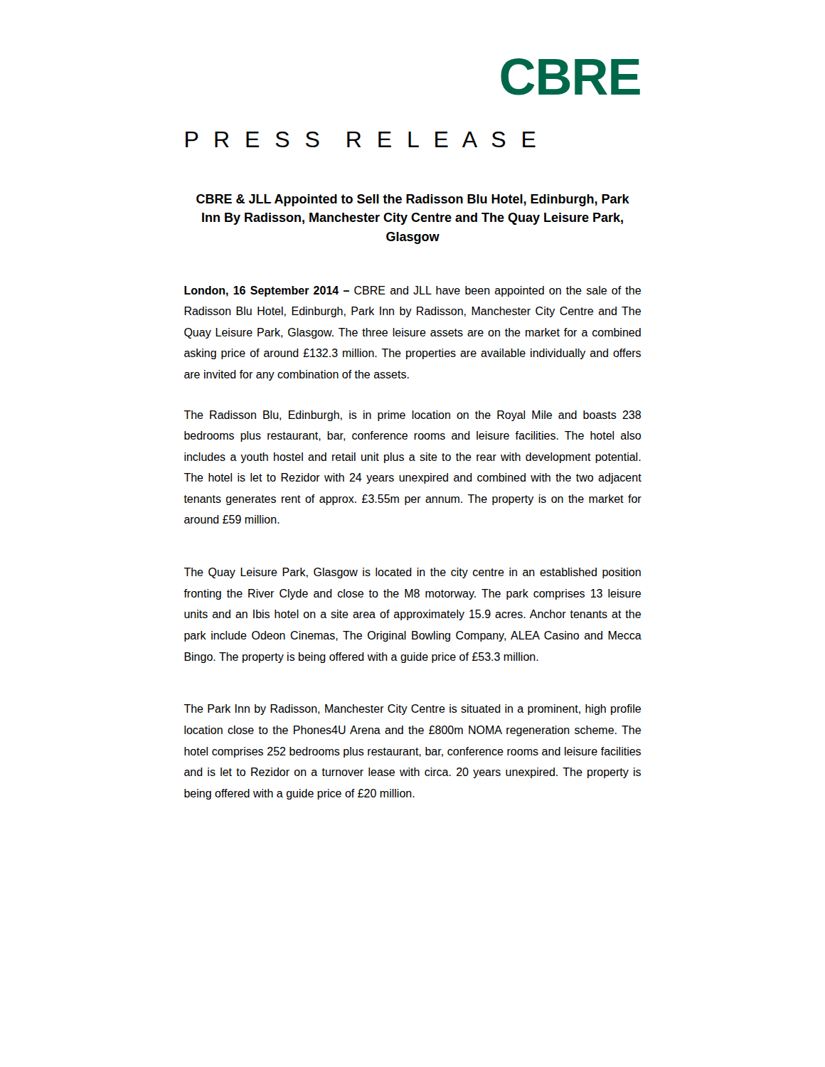CBRE
P R E S S R E L E A S E
CBRE & JLL Appointed to Sell the Radisson Blu Hotel, Edinburgh, Park Inn By Radisson, Manchester City Centre and The Quay Leisure Park, Glasgow
London, 16 September 2014 – CBRE and JLL have been appointed on the sale of the Radisson Blu Hotel, Edinburgh, Park Inn by Radisson, Manchester City Centre and The Quay Leisure Park, Glasgow. The three leisure assets are on the market for a combined asking price of around £132.3 million. The properties are available individually and offers are invited for any combination of the assets.
The Radisson Blu, Edinburgh, is in prime location on the Royal Mile and boasts 238 bedrooms plus restaurant, bar, conference rooms and leisure facilities. The hotel also includes a youth hostel and retail unit plus a site to the rear with development potential. The hotel is let to Rezidor with 24 years unexpired and combined with the two adjacent tenants generates rent of approx. £3.55m per annum. The property is on the market for around £59 million.
The Quay Leisure Park, Glasgow is located in the city centre in an established position fronting the River Clyde and close to the M8 motorway. The park comprises 13 leisure units and an Ibis hotel on a site area of approximately 15.9 acres. Anchor tenants at the park include Odeon Cinemas, The Original Bowling Company, ALEA Casino and Mecca Bingo. The property is being offered with a guide price of £53.3 million.
The Park Inn by Radisson, Manchester City Centre is situated in a prominent, high profile location close to the Phones4U Arena and the £800m NOMA regeneration scheme. The hotel comprises 252 bedrooms plus restaurant, bar, conference rooms and leisure facilities and is let to Rezidor on a turnover lease with circa. 20 years unexpired. The property is being offered with a guide price of £20 million.